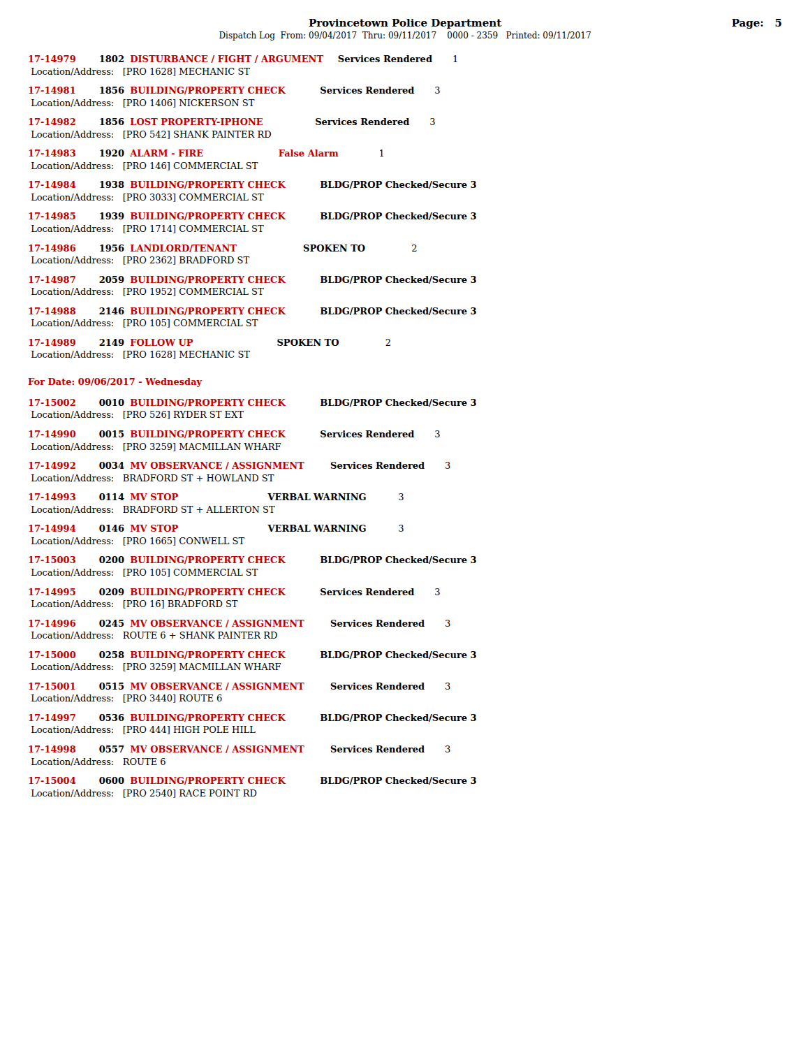Provincetown Police DepartmentPage: 5
Dispatch Log From: 09/04/2017 Thru: 09/11/2017 0000 - 2359 Printed: 09/11/2017
17-14979 1802 DISTURBANCE / FIGHT / ARGUMENT Services Rendered 1
Location/Address: [PRO 1628] MECHANIC ST
17-14981 1856 BUILDING/PROPERTY CHECK Services Rendered 3
Location/Address: [PRO 1406] NICKERSON ST
17-14982 1856 LOST PROPERTY-IPHONE Services Rendered 3
Location/Address: [PRO 542] SHANK PAINTER RD
17-14983 1920 ALARM - FIRE False Alarm 1
Location/Address: [PRO 146] COMMERCIAL ST
17-14984 1938 BUILDING/PROPERTY CHECK BLDG/PROP Checked/Secure 3
Location/Address: [PRO 3033] COMMERCIAL ST
17-14985 1939 BUILDING/PROPERTY CHECK BLDG/PROP Checked/Secure 3
Location/Address: [PRO 1714] COMMERCIAL ST
17-14986 1956 LANDLORD/TENANT SPOKEN TO 2
Location/Address: [PRO 2362] BRADFORD ST
17-14987 2059 BUILDING/PROPERTY CHECK BLDG/PROP Checked/Secure 3
Location/Address: [PRO 1952] COMMERCIAL ST
17-14988 2146 BUILDING/PROPERTY CHECK BLDG/PROP Checked/Secure 3
Location/Address: [PRO 105] COMMERCIAL ST
17-14989 2149 FOLLOW UP SPOKEN TO 2
Location/Address: [PRO 1628] MECHANIC ST
For Date: 09/06/2017 - Wednesday
17-15002 0010 BUILDING/PROPERTY CHECK BLDG/PROP Checked/Secure 3
Location/Address: [PRO 526] RYDER ST EXT
17-14990 0015 BUILDING/PROPERTY CHECK Services Rendered 3
Location/Address: [PRO 3259] MACMILLAN WHARF
17-14992 0034 MV OBSERVANCE / ASSIGNMENT Services Rendered 3
Location/Address: BRADFORD ST + HOWLAND ST
17-14993 0114 MV STOP VERBAL WARNING 3
Location/Address: BRADFORD ST + ALLERTON ST
17-14994 0146 MV STOP VERBAL WARNING 3
Location/Address: [PRO 1665] CONWELL ST
17-15003 0200 BUILDING/PROPERTY CHECK BLDG/PROP Checked/Secure 3
Location/Address: [PRO 105] COMMERCIAL ST
17-14995 0209 BUILDING/PROPERTY CHECK Services Rendered 3
Location/Address: [PRO 16] BRADFORD ST
17-14996 0245 MV OBSERVANCE / ASSIGNMENT Services Rendered 3
Location/Address: ROUTE 6 + SHANK PAINTER RD
17-15000 0258 BUILDING/PROPERTY CHECK BLDG/PROP Checked/Secure 3
Location/Address: [PRO 3259] MACMILLAN WHARF
17-15001 0515 MV OBSERVANCE / ASSIGNMENT Services Rendered 3
Location/Address: [PRO 3440] ROUTE 6
17-14997 0536 BUILDING/PROPERTY CHECK BLDG/PROP Checked/Secure 3
Location/Address: [PRO 444] HIGH POLE HILL
17-14998 0557 MV OBSERVANCE / ASSIGNMENT Services Rendered 3
Location/Address: ROUTE 6
17-15004 0600 BUILDING/PROPERTY CHECK BLDG/PROP Checked/Secure 3
Location/Address: [PRO 2540] RACE POINT RD